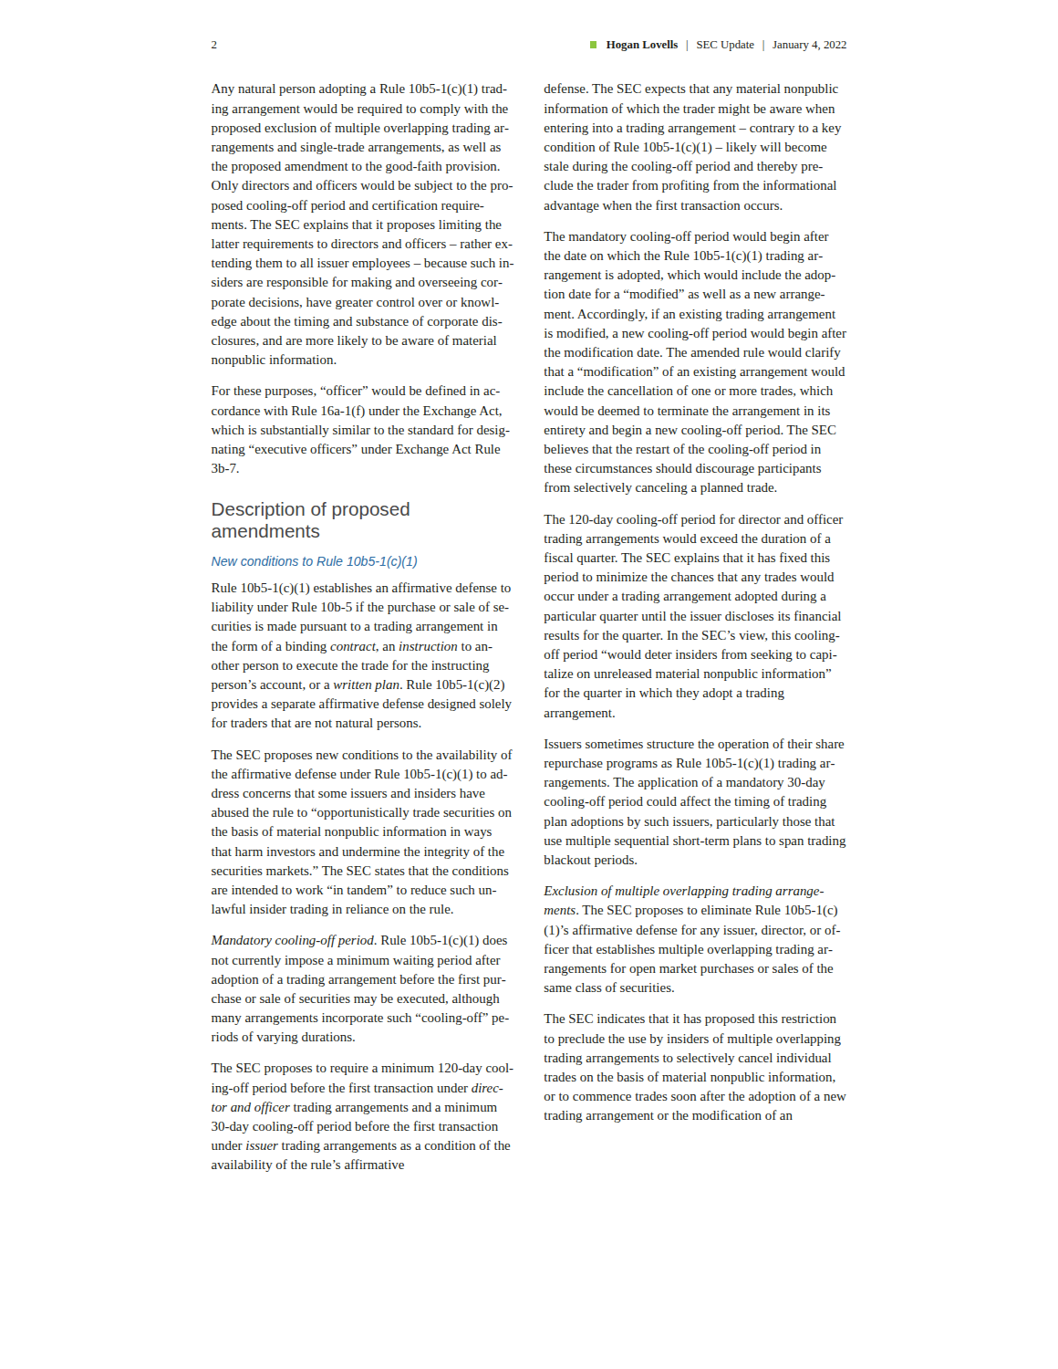2
Hogan Lovells|SEC Update|January 4, 2022
Any natural person adopting a Rule 10b5-1(c)(1) trading arrangement would be required to comply with the proposed exclusion of multiple overlapping trading arrangements and single-trade arrangements, as well as the proposed amendment to the good-faith provision. Only directors and officers would be subject to the proposed cooling-off period and certification requirements. The SEC explains that it proposes limiting the latter requirements to directors and officers – rather extending them to all issuer employees – because such insiders are responsible for making and overseeing corporate decisions, have greater control over or knowledge about the timing and substance of corporate disclosures, and are more likely to be aware of material nonpublic information.
For these purposes, “officer” would be defined in accordance with Rule 16a-1(f) under the Exchange Act, which is substantially similar to the standard for designating “executive officers” under Exchange Act Rule 3b-7.
Description of proposed amendments
New conditions to Rule 10b5-1(c)(1)
Rule 10b5-1(c)(1) establishes an affirmative defense to liability under Rule 10b-5 if the purchase or sale of securities is made pursuant to a trading arrangement in the form of a binding contract, an instruction to another person to execute the trade for the instructing person’s account, or a written plan. Rule 10b5-1(c)(2) provides a separate affirmative defense designed solely for traders that are not natural persons.
The SEC proposes new conditions to the availability of the affirmative defense under Rule 10b5-1(c)(1) to address concerns that some issuers and insiders have abused the rule to “opportunistically trade securities on the basis of material nonpublic information in ways that harm investors and undermine the integrity of the securities markets.” The SEC states that the conditions are intended to work “in tandem” to reduce such unlawful insider trading in reliance on the rule.
Mandatory cooling-off period. Rule 10b5-1(c)(1) does not currently impose a minimum waiting period after adoption of a trading arrangement before the first purchase or sale of securities may be executed, although many arrangements incorporate such “cooling-off” periods of varying durations.
The SEC proposes to require a minimum 120-day cooling-off period before the first transaction under director and officer trading arrangements and a minimum 30-day cooling-off period before the first transaction under issuer trading arrangements as a condition of the availability of the rule’s affirmative
defense. The SEC expects that any material nonpublic information of which the trader might be aware when entering into a trading arrangement – contrary to a key condition of Rule 10b5-1(c)(1) – likely will become stale during the cooling-off period and thereby preclude the trader from profiting from the informational advantage when the first transaction occurs.
The mandatory cooling-off period would begin after the date on which the Rule 10b5-1(c)(1) trading arrangement is adopted, which would include the adoption date for a “modified” as well as a new arrangement. Accordingly, if an existing trading arrangement is modified, a new cooling-off period would begin after the modification date. The amended rule would clarify that a “modification” of an existing arrangement would include the cancellation of one or more trades, which would be deemed to terminate the arrangement in its entirety and begin a new cooling-off period. The SEC believes that the restart of the cooling-off period in these circumstances should discourage participants from selectively canceling a planned trade.
The 120-day cooling-off period for director and officer trading arrangements would exceed the duration of a fiscal quarter. The SEC explains that it has fixed this period to minimize the chances that any trades would occur under a trading arrangement adopted during a particular quarter until the issuer discloses its financial results for the quarter. In the SEC’s view, this cooling-off period “would deter insiders from seeking to capitalize on unreleased material nonpublic information” for the quarter in which they adopt a trading arrangement.
Issuers sometimes structure the operation of their share repurchase programs as Rule 10b5-1(c)(1) trading arrangements. The application of a mandatory 30-day cooling-off period could affect the timing of trading plan adoptions by such issuers, particularly those that use multiple sequential short-term plans to span trading blackout periods.
Exclusion of multiple overlapping trading arrangements. The SEC proposes to eliminate Rule 10b5-1(c)(1)’s affirmative defense for any issuer, director, or officer that establishes multiple overlapping trading arrangements for open market purchases or sales of the same class of securities.
The SEC indicates that it has proposed this restriction to preclude the use by insiders of multiple overlapping trading arrangements to selectively cancel individual trades on the basis of material nonpublic information, or to commence trades soon after the adoption of a new trading arrangement or the modification of an